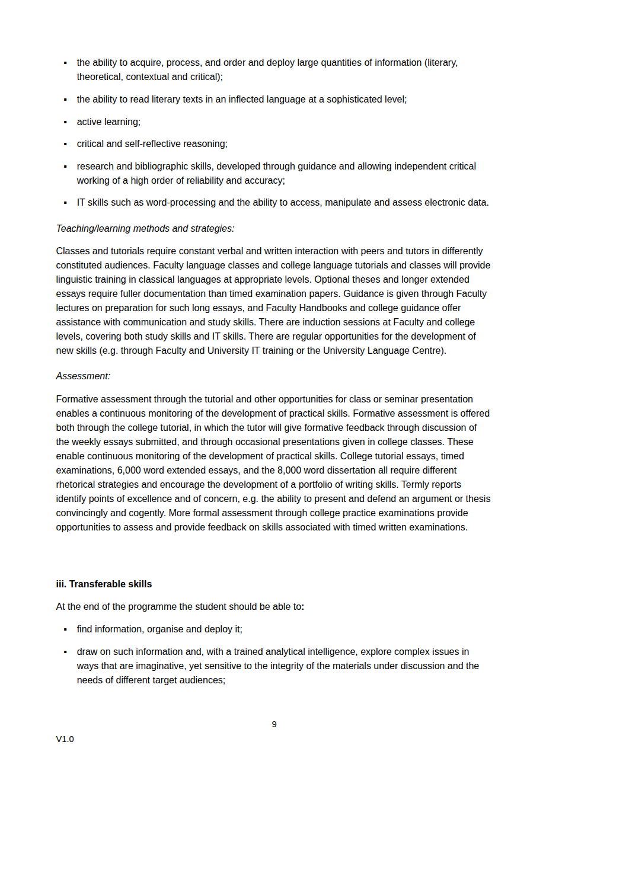the ability to acquire, process, and order and deploy large quantities of information (literary, theoretical, contextual and critical);
the ability to read literary texts in an inflected language at a sophisticated level;
active learning;
critical and self-reflective reasoning;
research and bibliographic skills, developed through guidance and allowing independent critical working of a high order of reliability and accuracy;
IT skills such as word-processing and the ability to access, manipulate and assess electronic data.
Teaching/learning methods and strategies:
Classes and tutorials require constant verbal and written interaction with peers and tutors in differently constituted audiences. Faculty language classes and college language tutorials and classes will provide linguistic training in classical languages at appropriate levels. Optional theses and longer extended essays require fuller documentation than timed examination papers. Guidance is given through Faculty lectures on preparation for such long essays, and Faculty Handbooks and college guidance offer assistance with communication and study skills. There are induction sessions at Faculty and college levels, covering both study skills and IT skills. There are regular opportunities for the development of new skills (e.g. through Faculty and University IT training or the University Language Centre).
Assessment:
Formative assessment through the tutorial and other opportunities for class or seminar presentation enables a continuous monitoring of the development of practical skills. Formative assessment is offered both through the college tutorial, in which the tutor will give formative feedback through discussion of the weekly essays submitted, and through occasional presentations given in college classes. These enable continuous monitoring of the development of practical skills. College tutorial essays, timed examinations, 6,000 word extended essays, and the 8,000 word dissertation all require different rhetorical strategies and encourage the development of a portfolio of writing skills. Termly reports identify points of excellence and of concern, e.g. the ability to present and defend an argument or thesis convincingly and cogently. More formal assessment through college practice examinations provide opportunities to assess and provide feedback on skills associated with timed written examinations.
iii. Transferable skills
At the end of the programme the student should be able to:
find information, organise and deploy it;
draw on such information and, with a trained analytical intelligence, explore complex issues in ways that are imaginative, yet sensitive to the integrity of the materials under discussion and the needs of different target audiences;
9
V1.0